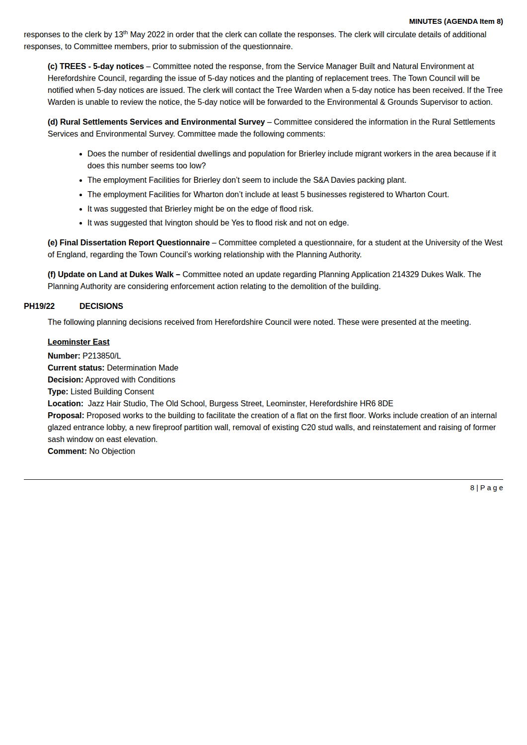MINUTES (AGENDA Item 8)
responses to the clerk by 13th May 2022 in order that the clerk can collate the responses. The clerk will circulate details of additional responses, to Committee members, prior to submission of the questionnaire.
(c) TREES - 5-day notices – Committee noted the response, from the Service Manager Built and Natural Environment at Herefordshire Council, regarding the issue of 5-day notices and the planting of replacement trees. The Town Council will be notified when 5-day notices are issued. The clerk will contact the Tree Warden when a 5-day notice has been received. If the Tree Warden is unable to review the notice, the 5-day notice will be forwarded to the Environmental & Grounds Supervisor to action.
(d) Rural Settlements Services and Environmental Survey – Committee considered the information in the Rural Settlements Services and Environmental Survey. Committee made the following comments:
Does the number of residential dwellings and population for Brierley include migrant workers in the area because if it does this number seems too low?
The employment Facilities for Brierley don’t seem to include the S&A Davies packing plant.
The employment Facilities for Wharton don’t include at least 5 businesses registered to Wharton Court.
It was suggested that Brierley might be on the edge of flood risk.
It was suggested that Ivington should be Yes to flood risk and not on edge.
(e) Final Dissertation Report Questionnaire – Committee completed a questionnaire, for a student at the University of the West of England, regarding the Town Council’s working relationship with the Planning Authority.
(f) Update on Land at Dukes Walk – Committee noted an update regarding Planning Application 214329 Dukes Walk. The Planning Authority are considering enforcement action relating to the demolition of the building.
PH19/22 DECISIONS
The following planning decisions received from Herefordshire Council were noted. These were presented at the meeting.
Leominster East
Number: P213850/L
Current status: Determination Made
Decision: Approved with Conditions
Type: Listed Building Consent
Location: Jazz Hair Studio, The Old School, Burgess Street, Leominster, Herefordshire HR6 8DE
Proposal: Proposed works to the building to facilitate the creation of a flat on the first floor. Works include creation of an internal glazed entrance lobby, a new fireproof partition wall, removal of existing C20 stud walls, and reinstatement and raising of former sash window on east elevation.
Comment: No Objection
8 | P a g e